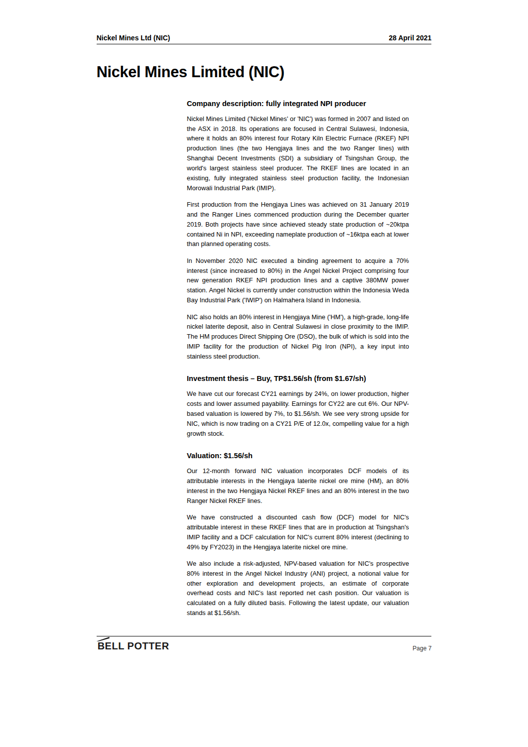Nickel Mines Ltd (NIC) 28 April 2021
Nickel Mines Limited (NIC)
Company description: fully integrated NPI producer
Nickel Mines Limited ('Nickel Mines' or 'NIC') was formed in 2007 and listed on the ASX in 2018. Its operations are focused in Central Sulawesi, Indonesia, where it holds an 80% interest four Rotary Kiln Electric Furnace (RKEF) NPI production lines (the two Hengjaya lines and the two Ranger lines) with Shanghai Decent Investments (SDI) a subsidiary of Tsingshan Group, the world's largest stainless steel producer. The RKEF lines are located in an existing, fully integrated stainless steel production facility, the Indonesian Morowali Industrial Park (IMIP).
First production from the Hengjaya Lines was achieved on 31 January 2019 and the Ranger Lines commenced production during the December quarter 2019. Both projects have since achieved steady state production of ~20ktpa contained Ni in NPI, exceeding nameplate production of ~16ktpa each at lower than planned operating costs.
In November 2020 NIC executed a binding agreement to acquire a 70% interest (since increased to 80%) in the Angel Nickel Project comprising four new generation RKEF NPI production lines and a captive 380MW power station. Angel Nickel is currently under construction within the Indonesia Weda Bay Industrial Park ('IWIP') on Halmahera Island in Indonesia.
NIC also holds an 80% interest in Hengjaya Mine ('HM'), a high-grade, long-life nickel laterite deposit, also in Central Sulawesi in close proximity to the IMIP. The HM produces Direct Shipping Ore (DSO), the bulk of which is sold into the IMIP facility for the production of Nickel Pig Iron (NPI), a key input into stainless steel production.
Investment thesis – Buy, TP$1.56/sh (from $1.67/sh)
We have cut our forecast CY21 earnings by 24%, on lower production, higher costs and lower assumed payability. Earnings for CY22 are cut 6%. Our NPV-based valuation is lowered by 7%, to $1.56/sh. We see very strong upside for NIC, which is now trading on a CY21 P/E of 12.0x, compelling value for a high growth stock.
Valuation: $1.56/sh
Our 12-month forward NIC valuation incorporates DCF models of its attributable interests in the Hengjaya laterite nickel ore mine (HM), an 80% interest in the two Hengjaya Nickel RKEF lines and an 80% interest in the two Ranger Nickel RKEF lines.
We have constructed a discounted cash flow (DCF) model for NIC's attributable interest in these RKEF lines that are in production at Tsingshan's IMIP facility and a DCF calculation for NIC's current 80% interest (declining to 49% by FY2023) in the Hengjaya laterite nickel ore mine.
We also include a risk-adjusted, NPV-based valuation for NIC's prospective 80% interest in the Angel Nickel Industry (ANI) project, a notional value for other exploration and development projects, an estimate of corporate overhead costs and NIC's last reported net cash position. Our valuation is calculated on a fully diluted basis. Following the latest update, our valuation stands at $1.56/sh.
BELL POTTER
Page 7